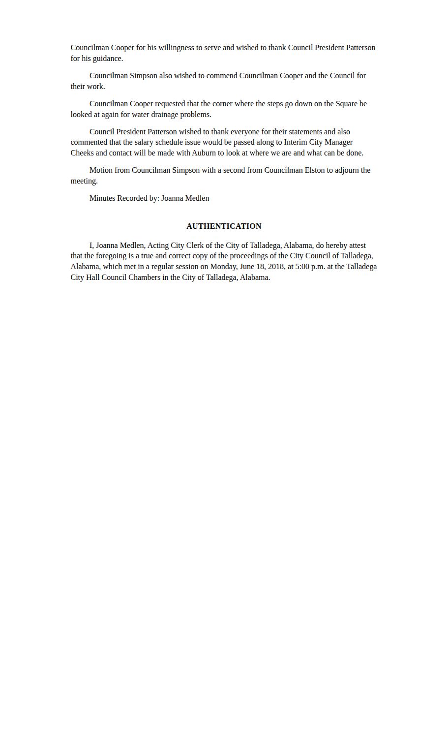Councilman Cooper for his willingness to serve and wished to thank Council President Patterson for his guidance.
Councilman Simpson also wished to commend Councilman Cooper and the Council for their work.
Councilman Cooper requested that the corner where the steps go down on the Square be looked at again for water drainage problems.
Council President Patterson wished to thank everyone for their statements and also commented that the salary schedule issue would be passed along to Interim City Manager Cheeks and contact will be made with Auburn to look at where we are and what can be done.
Motion from Councilman Simpson with a second from Councilman Elston to adjourn the meeting.
Minutes Recorded by: Joanna Medlen
AUTHENTICATION
I, Joanna Medlen, Acting City Clerk of the City of Talladega, Alabama, do hereby attest that the foregoing is a true and correct copy of the proceedings of the City Council of Talladega, Alabama, which met in a regular session on Monday, June 18, 2018, at 5:00 p.m. at the Talladega City Hall Council Chambers in the City of Talladega, Alabama.